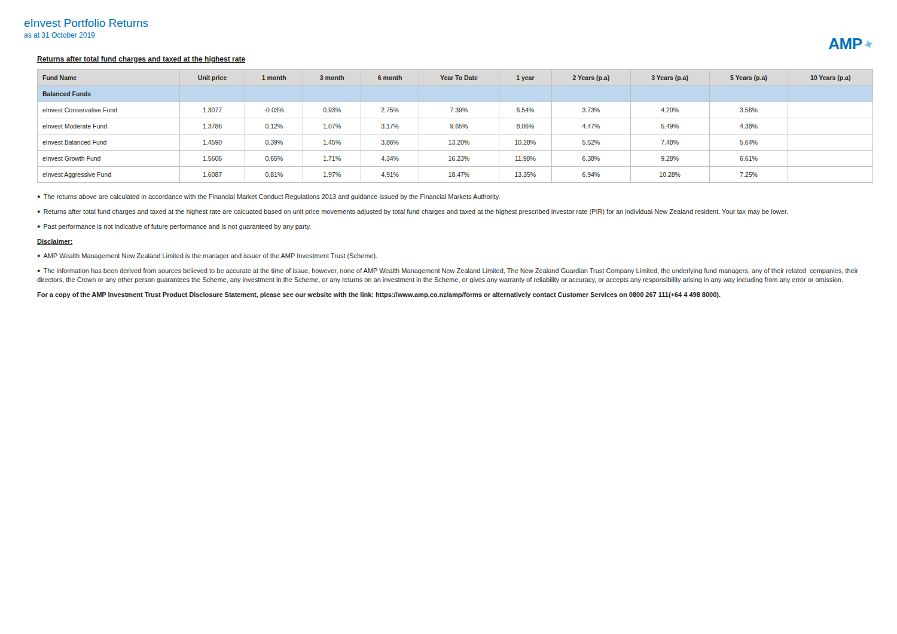eInvest Portfolio Returns
as at 31 October 2019
AMP✦
Returns after total fund charges and taxed at the highest rate
| Fund Name | Unit price | 1 month | 3 month | 6 month | Year To Date | 1 year | 2 Years (p.a) | 3 Years (p.a) | 5 Years (p.a) | 10 Years (p.a) |
| --- | --- | --- | --- | --- | --- | --- | --- | --- | --- | --- |
| Balanced Funds | | | | | | | | | | |
| eInvest Conservative Fund | 1.3077 | -0.03% | 0.93% | 2.75% | 7.39% | 6.54% | 3.73% | 4.20% | 3.56% | |
| eInvest Moderate Fund | 1.3786 | 0.12% | 1.07% | 3.17% | 9.65% | 8.06% | 4.47% | 5.49% | 4.38% | |
| eInvest Balanced Fund | 1.4590 | 0.39% | 1.45% | 3.86% | 13.20% | 10.28% | 5.52% | 7.48% | 5.64% | |
| eInvest Growth Fund | 1.5606 | 0.65% | 1.71% | 4.34% | 16.23% | 11.98% | 6.38% | 9.28% | 6.61% | |
| eInvest Aggressive Fund | 1.6087 | 0.81% | 1.97% | 4.91% | 18.47% | 13.35% | 6.94% | 10.28% | 7.25% | |
The returns above are calculated in accordance with the Financial Market Conduct Regulations 2013 and guidance issued by the Financial Markets Authority.
Returns after total fund charges and taxed at the highest rate are calcuated based on unit price movements adjusted by total fund charges and taxed at the highest prescribed investor rate (PIR) for an individual New Zealand resident. Your tax may be lower.
Past performance is not indicative of future performance and is not guaranteed by any party.
Disclaimer:
AMP Wealth Management New Zealand Limited is the manager and issuer of the AMP Investment Trust (Scheme).
The information has been derived from sources believed to be accurate at the time of issue, however, none of AMP Wealth Management New Zealand Limited, The New Zealand Guardian Trust Company Limited, the underlying fund managers, any of their related companies, their directors, the Crown or any other person guarantees the Scheme, any investment in the Scheme, or any returns on an investment in the Scheme, or gives any warranty of reliability or accuracy, or accepts any responsibility arising in any way including from any error or omission.
For a copy of the AMP Investment Trust Product Disclosure Statement, please see our website with the link: https://www.amp.co.nz/amp/forms or alternatively contact Customer Services on 0800 267 111(+64 4 498 8000).